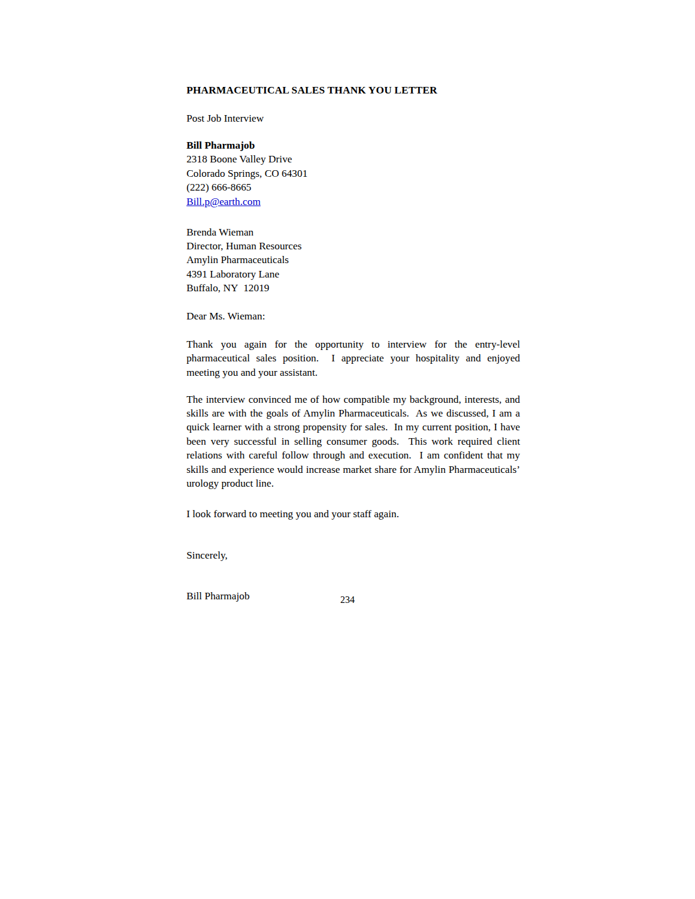PHARMACEUTICAL SALES THANK YOU LETTER
Post Job Interview
Bill Pharmajob
2318 Boone Valley Drive
Colorado Springs, CO 64301
(222) 666-8665
Bill.p@earth.com
Brenda Wieman
Director, Human Resources
Amylin Pharmaceuticals
4391 Laboratory Lane
Buffalo, NY 12019
Dear Ms. Wieman:
Thank you again for the opportunity to interview for the entry-level pharmaceutical sales position. I appreciate your hospitality and enjoyed meeting you and your assistant.
The interview convinced me of how compatible my background, interests, and skills are with the goals of Amylin Pharmaceuticals. As we discussed, I am a quick learner with a strong propensity for sales. In my current position, I have been very successful in selling consumer goods. This work required client relations with careful follow through and execution. I am confident that my skills and experience would increase market share for Amylin Pharmaceuticals’ urology product line.
I look forward to meeting you and your staff again.
Sincerely,
Bill Pharmajob
234